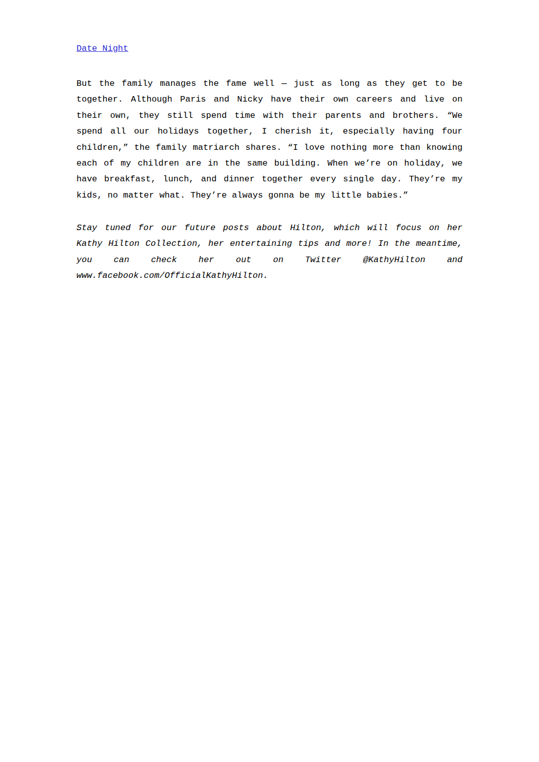Date Night
But the family manages the fame well — just as long as they get to be together. Although Paris and Nicky have their own careers and live on their own, they still spend time with their parents and brothers. “We spend all our holidays together, I cherish it, especially having four children,” the family matriarch shares. “I love nothing more than knowing each of my children are in the same building. When we’re on holiday, we have breakfast, lunch, and dinner together every single day. They’re my kids, no matter what. They’re always gonna be my little babies.”
Stay tuned for our future posts about Hilton, which will focus on her Kathy Hilton Collection, her entertaining tips and more! In the meantime, you can check her out on Twitter @KathyHilton and www.facebook.com/OfficialKathyHilton.